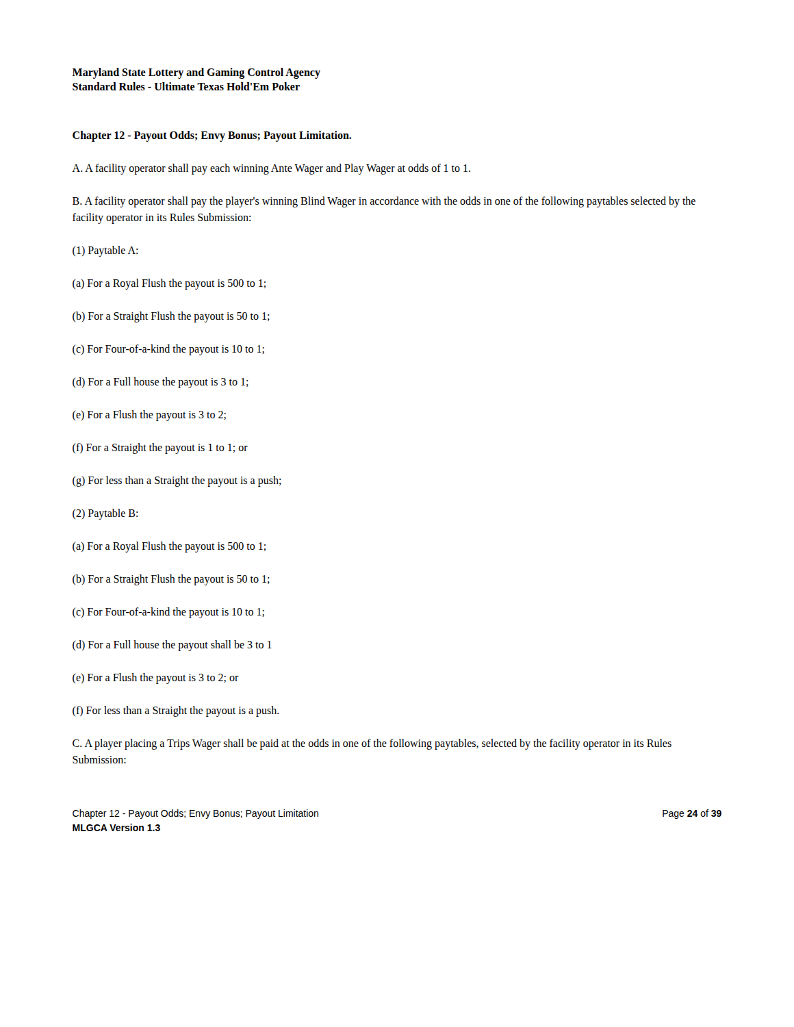Maryland State Lottery and Gaming Control Agency
Standard Rules - Ultimate Texas Hold'Em Poker
Chapter 12 - Payout Odds; Envy Bonus; Payout Limitation.
A. A facility operator shall pay each winning Ante Wager and Play Wager at odds of 1 to 1.
B. A facility operator shall pay the player's winning Blind Wager in accordance with the odds in one of the following paytables selected by the facility operator in its Rules Submission:
(1) Paytable A:
(a) For a Royal Flush the payout is 500 to 1;
(b) For a Straight Flush the payout is 50 to 1;
(c) For Four-of-a-kind the payout is 10 to 1;
(d) For a Full house the payout is 3 to 1;
(e) For a Flush the payout is 3 to 2;
(f) For a Straight the payout is 1 to 1; or
(g) For less than a Straight the payout is a push;
(2) Paytable B:
(a) For a Royal Flush the payout is 500 to 1;
(b) For a Straight Flush the payout is 50 to 1;
(c) For Four-of-a-kind the payout is 10 to 1;
(d) For a Full house the payout shall be 3 to 1
(e) For a Flush the payout is 3 to 2; or
(f) For less than a Straight the payout is a push.
C. A player placing a Trips Wager shall be paid at the odds in one of the following paytables, selected by the facility operator in its Rules Submission:
Chapter 12 - Payout Odds; Envy Bonus; Payout Limitation
MLGCA Version 1.3
Page 24 of 39